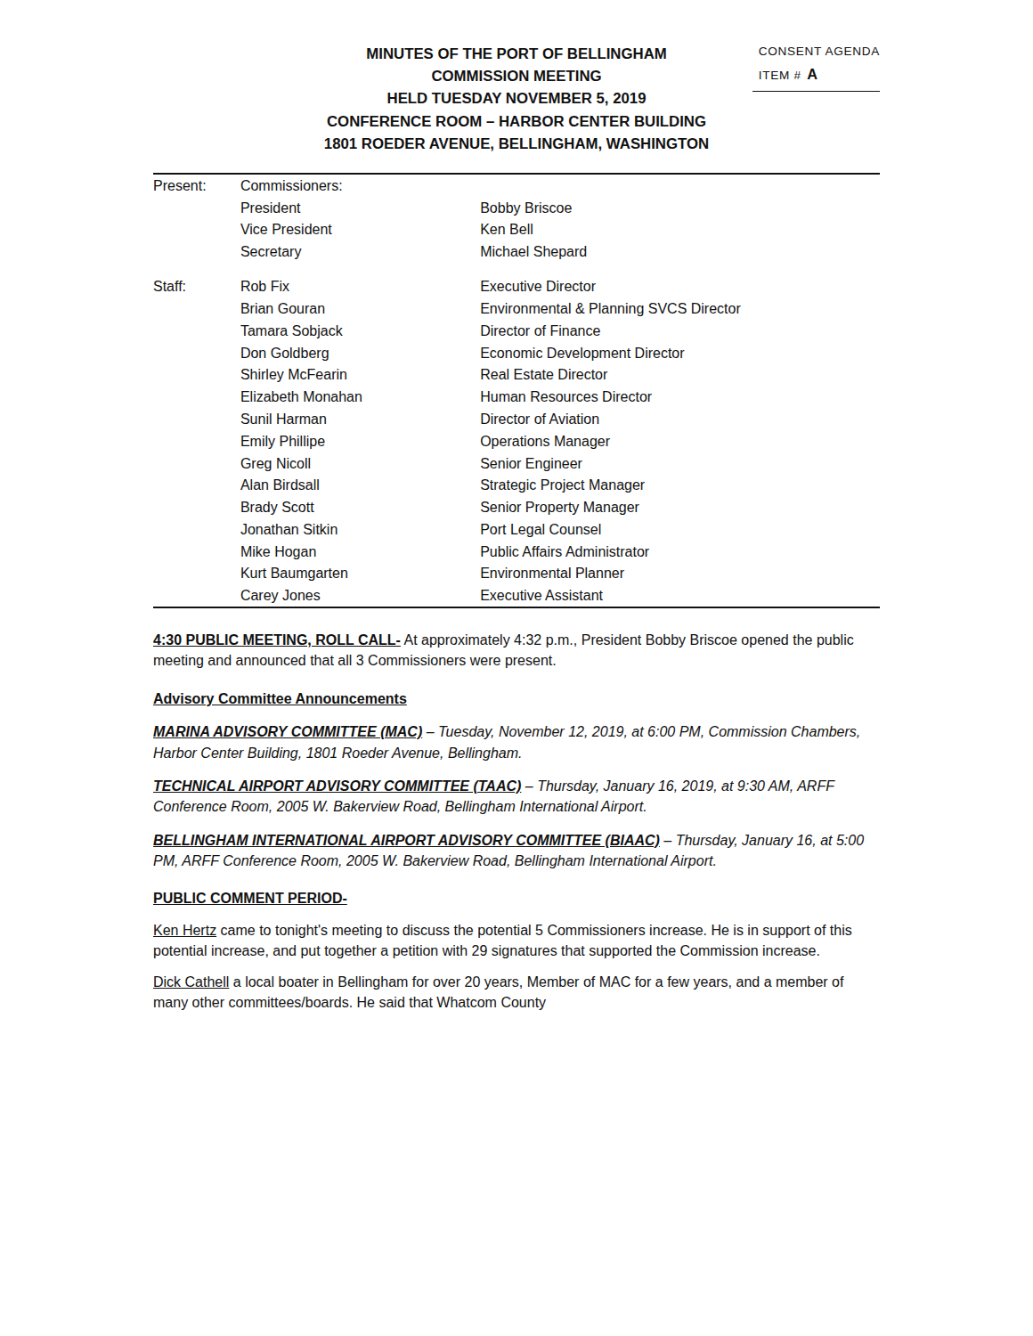CONSENT AGENDA
ITEM #A
Minutes of the Port of Bellingham
Commission Meeting
Held Tuesday November 5, 2019
Conference Room – Harbor Center Building
1801 Roeder Avenue, Bellingham, Washington
| Present: | Commissioners: | |
| | President | Bobby Briscoe |
| | Vice President | Ken Bell |
| | Secretary | Michael Shepard |
| Staff: | Rob Fix | Executive Director |
| | Brian Gouran | Environmental & Planning SVCS Director |
| | Tamara Sobjack | Director of Finance |
| | Don Goldberg | Economic Development Director |
| | Shirley McFearin | Real Estate Director |
| | Elizabeth Monahan | Human Resources Director |
| | Sunil Harman | Director of Aviation |
| | Emily Phillipe | Operations Manager |
| | Greg Nicoll | Senior Engineer |
| | Alan Birdsall | Strategic Project Manager |
| | Brady Scott | Senior Property Manager |
| | Jonathan Sitkin | Port Legal Counsel |
| | Mike Hogan | Public Affairs Administrator |
| | Kurt Baumgarten | Environmental Planner |
| | Carey Jones | Executive Assistant |
4:30 PUBLIC MEETING, ROLL CALL- At approximately 4:32 p.m., President Bobby Briscoe opened the public meeting and announced that all 3 Commissioners were present.
Advisory Committee Announcements
MARINA ADVISORY COMMITTEE (MAC) – Tuesday, November 12, 2019, at 6:00 PM, Commission Chambers, Harbor Center Building, 1801 Roeder Avenue, Bellingham.
TECHNICAL AIRPORT ADVISORY COMMITTEE (TAAC) – Thursday, January 16, 2019, at 9:30 AM, ARFF Conference Room, 2005 W. Bakerview Road, Bellingham International Airport.
BELLINGHAM INTERNATIONAL AIRPORT ADVISORY COMMITTEE (BIAAC) – Thursday, January 16, at 5:00 PM, ARFF Conference Room, 2005 W. Bakerview Road, Bellingham International Airport.
PUBLIC COMMENT PERIOD-
Ken Hertz came to tonight's meeting to discuss the potential 5 Commissioners increase. He is in support of this potential increase, and put together a petition with 29 signatures that supported the Commission increase.
Dick Cathell a local boater in Bellingham for over 20 years, Member of MAC for a few years, and a member of many other committees/boards. He said that Whatcom County